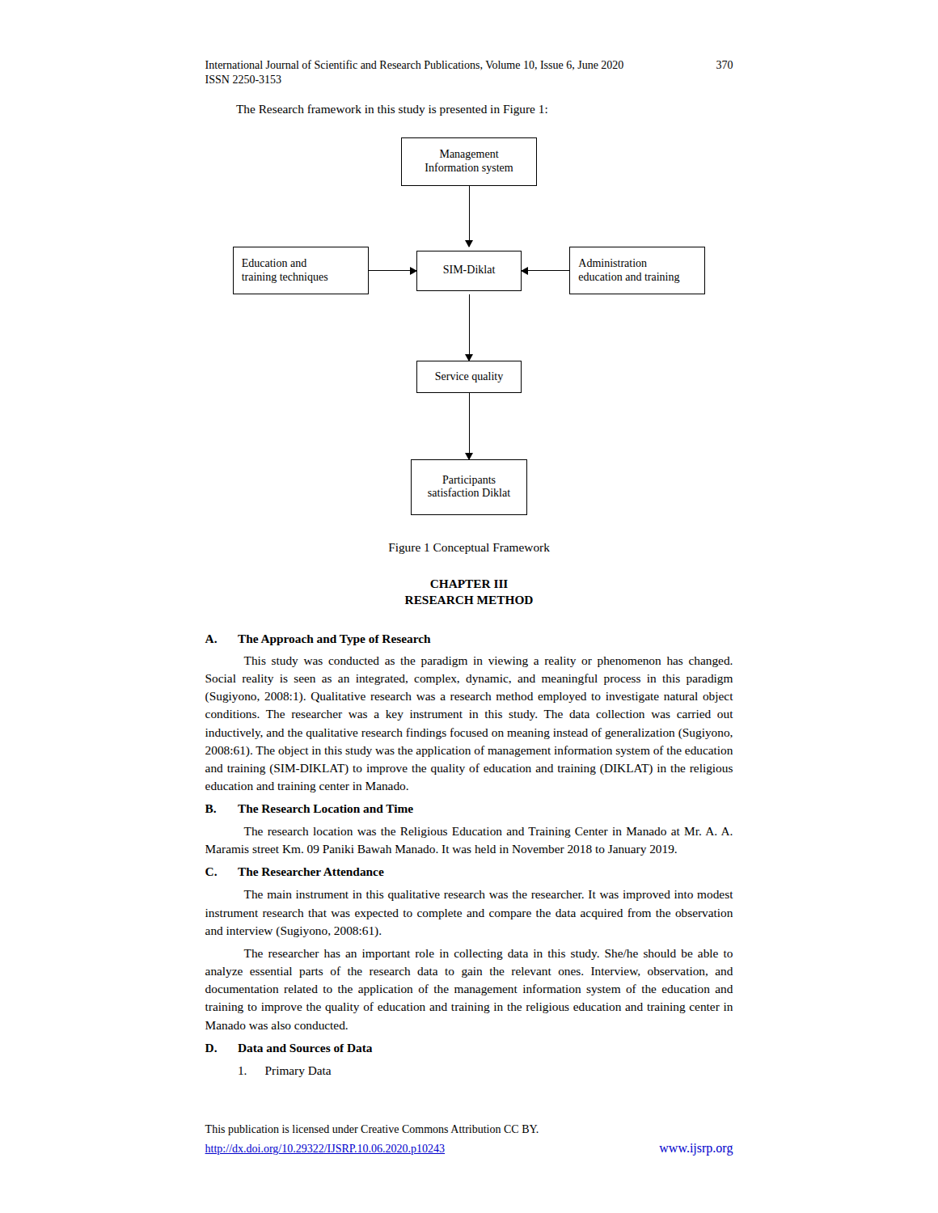International Journal of Scientific and Research Publications, Volume 10, Issue 6, June 2020
ISSN 2250-3153
370
The Research framework in this study is presented in Figure 1:
Management
Information system
Education and
training techniques
SIM-Diklat
Administration
education and training
Service quality
Participants
satisfaction Diklat
Figure 1 Conceptual Framework
CHAPTER III RESEARCH METHOD
A. The Approach and Type of Research
This study was conducted as the paradigm in viewing a reality or phenomenon has changed. Social reality is seen as an integrated, complex, dynamic, and meaningful process in this paradigm (Sugiyono, 2008:1). Qualitative research was a research method employed to investigate natural object conditions. The researcher was a key instrument in this study. The data collection was carried out inductively, and the qualitative research findings focused on meaning instead of generalization (Sugiyono, 2008:61). The object in this study was the application of management information system of the education and training (SIM-DIKLAT) to improve the quality of education and training (DIKLAT) in the religious education and training center in Manado.
B. The Research Location and Time
The research location was the Religious Education and Training Center in Manado at Mr. A. A. Maramis street Km. 09 Paniki Bawah Manado. It was held in November 2018 to January 2019.
C. The Researcher Attendance
The main instrument in this qualitative research was the researcher. It was improved into modest instrument research that was expected to complete and compare the data acquired from the observation and interview (Sugiyono, 2008:61).
The researcher has an important role in collecting data in this study. She/he should be able to analyze essential parts of the research data to gain the relevant ones. Interview, observation, and documentation related to the application of the management information system of the education and training to improve the quality of education and training in the religious education and training center in Manado was also conducted.
D. Data and Sources of Data
1. Primary Data
This publication is licensed under Creative Commons Attribution CC BY.
http://dx.doi.org/10.29322/IJSRP.10.06.2020.p10243
www.ijsrp.org